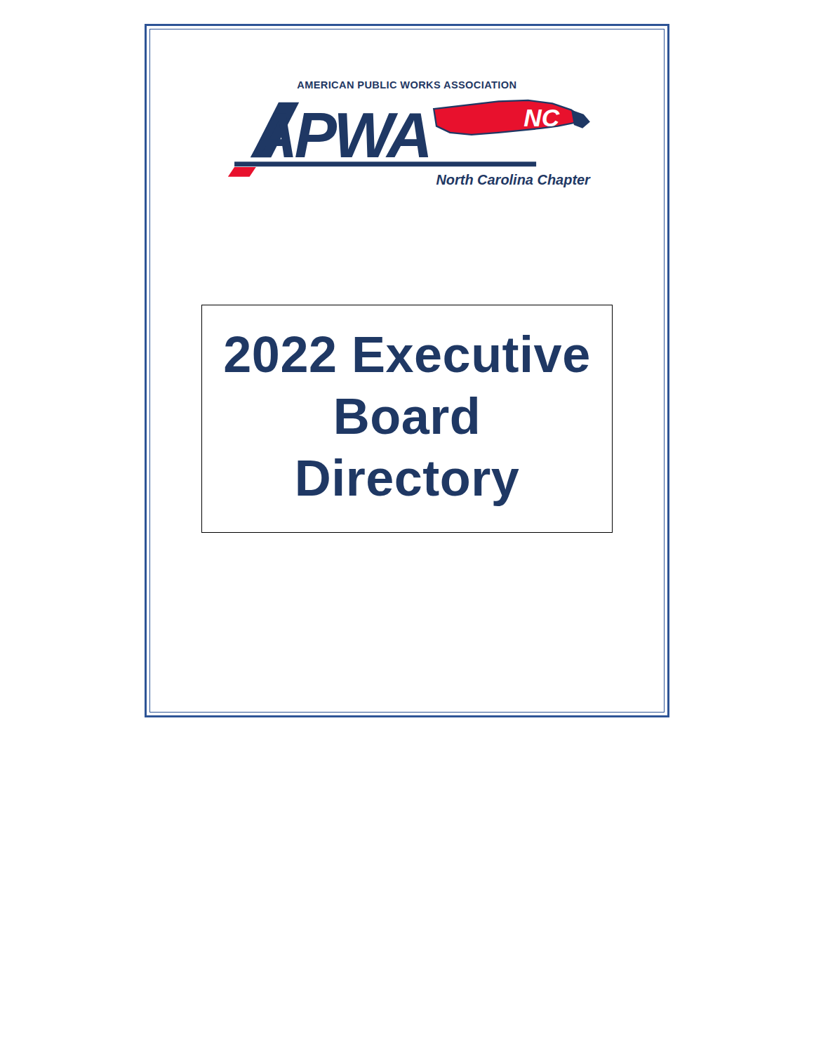American Public Works Association — North Carolina Chapter APWA logo with the outline of the state of North Carolina and the letters N C. AMERICAN PUBLIC WORKS ASSOCIATION APWA NC North Carolina Chapter
2022 Executive Board Directory
Cover page of the 2022 Executive Board Directory for the North Carolina Chapter of the American Public Works Association.